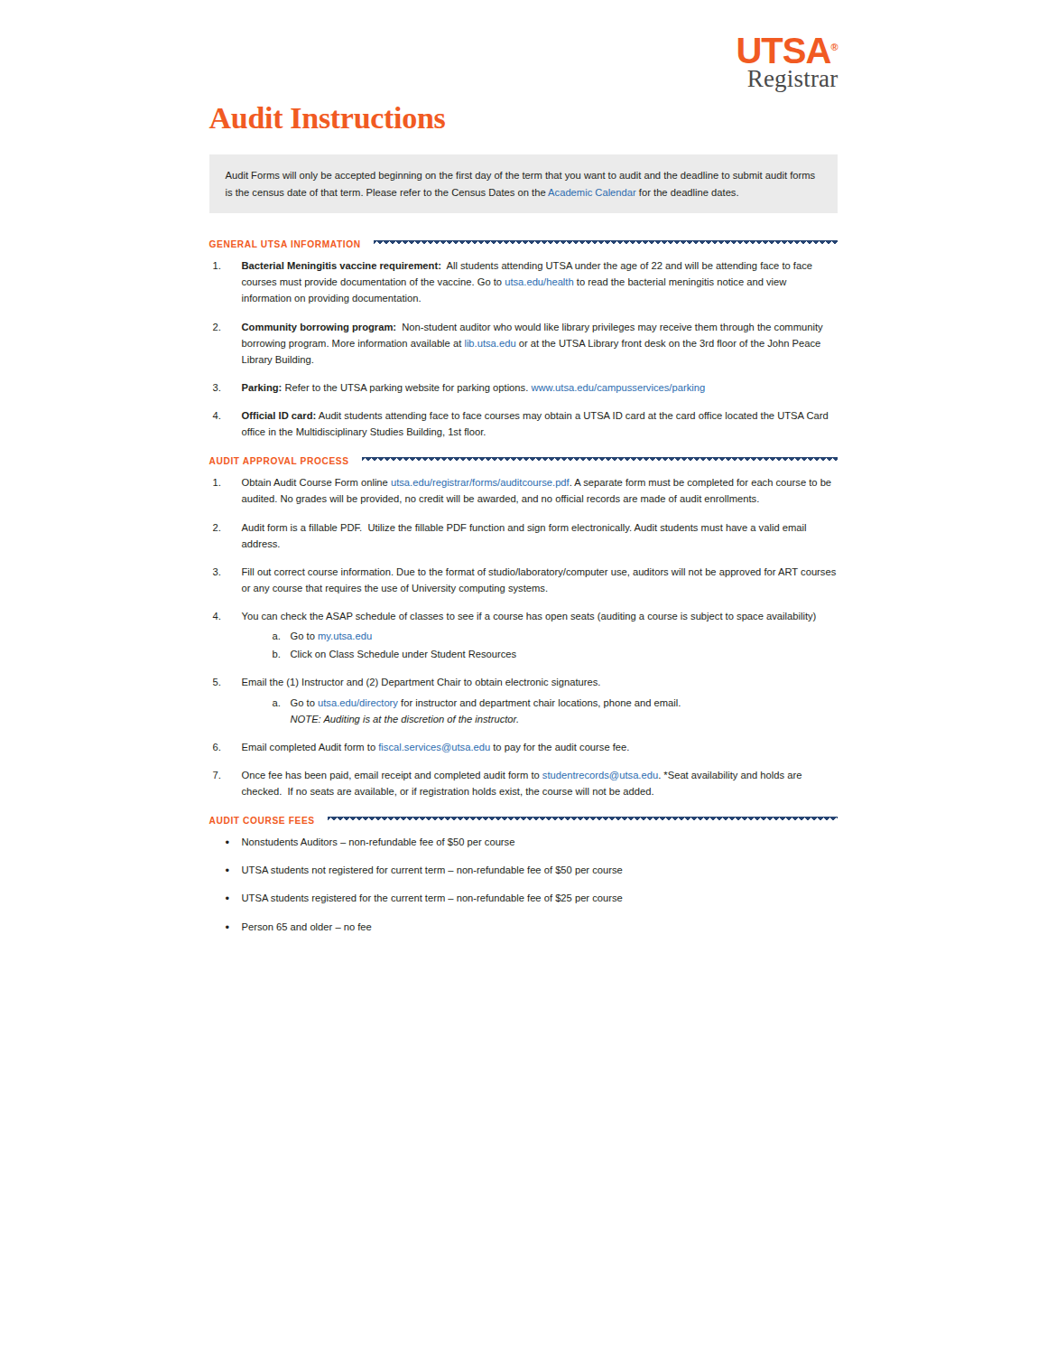UTSA® Registrar
Audit Instructions
Audit Forms will only be accepted beginning on the first day of the term that you want to audit and the deadline to submit audit forms is the census date of that term. Please refer to the Census Dates on the Academic Calendar for the deadline dates.
General UTSA Information
Bacterial Meningitis vaccine requirement: All students attending UTSA under the age of 22 and will be attending face to face courses must provide documentation of the vaccine. Go to utsa.edu/health to read the bacterial meningitis notice and view information on providing documentation.
Community borrowing program: Non-student auditor who would like library privileges may receive them through the community borrowing program. More information available at lib.utsa.edu or at the UTSA Library front desk on the 3rd floor of the John Peace Library Building.
Parking: Refer to the UTSA parking website for parking options. www.utsa.edu/campusservices/parking
Official ID card: Audit students attending face to face courses may obtain a UTSA ID card at the card office located the UTSA Card office in the Multidisciplinary Studies Building, 1st floor.
Audit Approval Process
Obtain Audit Course Form online utsa.edu/registrar/forms/auditcourse.pdf. A separate form must be completed for each course to be audited. No grades will be provided, no credit will be awarded, and no official records are made of audit enrollments.
Audit form is a fillable PDF. Utilize the fillable PDF function and sign form electronically. Audit students must have a valid email address.
Fill out correct course information. Due to the format of studio/laboratory/computer use, auditors will not be approved for ART courses or any course that requires the use of University computing systems.
You can check the ASAP schedule of classes to see if a course has open seats (auditing a course is subject to space availability)
Go to my.utsa.edu
Click on Class Schedule under Student Resources
Email the (1) Instructor and (2) Department Chair to obtain electronic signatures.
Go to utsa.edu/directory for instructor and department chair locations, phone and email.
NOTE: Auditing is at the discretion of the instructor.
Email completed Audit form to fiscal.services@utsa.edu to pay for the audit course fee.
Once fee has been paid, email receipt and completed audit form to studentrecords@utsa.edu. *Seat availability and holds are checked. If no seats are available, or if registration holds exist, the course will not be added.
Audit Course Fees
Nonstudents Auditors – non-refundable fee of $50 per course
UTSA students not registered for current term – non-refundable fee of $50 per course
UTSA students registered for the current term – non-refundable fee of $25 per course
Person 65 and older – no fee